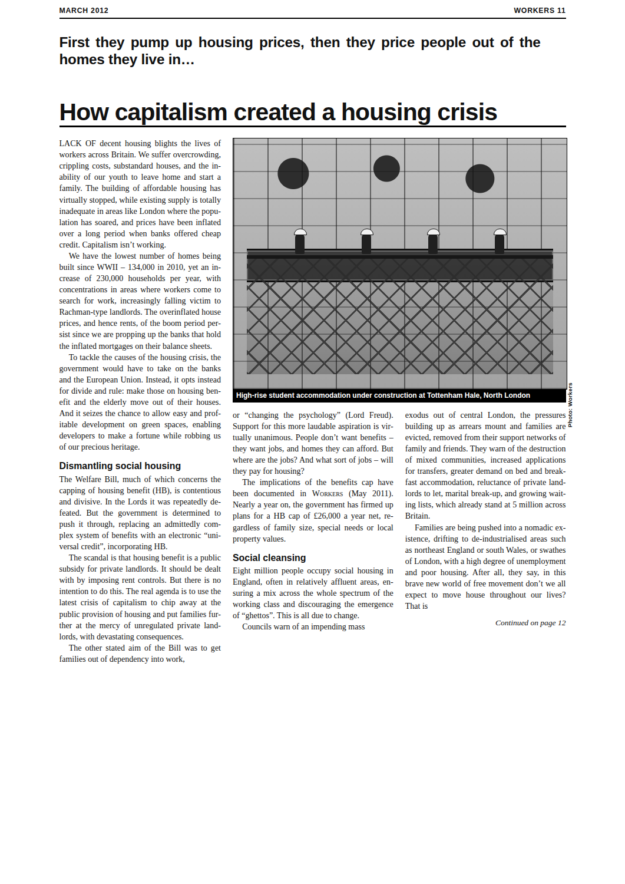March 2012
Workers 11
First they pump up housing prices, then they price people out of the homes they live in…
How capitalism created a housing crisis
LACK OF decent housing blights the lives of workers across Britain. We suffer overcrowding, crippling costs, substandard houses, and the inability of our youth to leave home and start a family. The building of affordable housing has virtually stopped, while existing supply is totally inadequate in areas like London where the population has soared, and prices have been inflated over a long period when banks offered cheap credit. Capitalism isn’t working.
We have the lowest number of homes being built since WWII – 134,000 in 2010, yet an increase of 230,000 households per year, with concentrations in areas where workers come to search for work, increasingly falling victim to Rachman-type landlords. The overinflated house prices, and hence rents, of the boom period persist since we are propping up the banks that hold the inflated mortgages on their balance sheets.
To tackle the causes of the housing crisis, the government would have to take on the banks and the European Union. Instead, it opts instead for divide and rule: make those on housing benefit and the elderly move out of their houses. And it seizes the chance to allow easy and profitable development on green spaces, enabling developers to make a fortune while robbing us of our precious heritage.
Dismantling social housing
The Welfare Bill, much of which concerns the capping of housing benefit (HB), is contentious and divisive. In the Lords it was repeatedly defeated. But the government is determined to push it through, replacing an admittedly complex system of benefits with an electronic “universal credit”, incorporating HB.
The scandal is that housing benefit is a public subsidy for private landlords. It should be dealt with by imposing rent controls. But there is no intention to do this. The real agenda is to use the latest crisis of capitalism to chip away at the public provision of housing and put families further at the mercy of unregulated private landlords, with devastating consequences.
The other stated aim of the Bill was to get families out of dependency into work,
High-rise student accommodation under construction at Tottenham Hale, North London
Photo: Workers
or “changing the psychology” (Lord Freud). Support for this more laudable aspiration is virtually unanimous. People don’t want benefits – they want jobs, and homes they can afford. But where are the jobs? And what sort of jobs – will they pay for housing?
The implications of the benefits cap have been documented in Workers (May 2011). Nearly a year on, the government has firmed up plans for a HB cap of £26,000 a year net, regardless of family size, special needs or local property values.
Social cleansing
Eight million people occupy social housing in England, often in relatively affluent areas, ensuring a mix across the whole spectrum of the working class and discouraging the emergence of “ghettos”. This is all due to change.
Councils warn of an impending mass
exodus out of central London, the pressures building up as arrears mount and families are evicted, removed from their support networks of family and friends. They warn of the destruction of mixed communities, increased applications for transfers, greater demand on bed and breakfast accommodation, reluctance of private landlords to let, marital break-up, and growing waiting lists, which already stand at 5 million across Britain.
Families are being pushed into a nomadic existence, drifting to de-industrialised areas such as northeast England or south Wales, or swathes of London, with a high degree of unemployment and poor housing. After all, they say, in this brave new world of free movement don’t we all expect to move house throughout our lives? That is
Continued on page 12